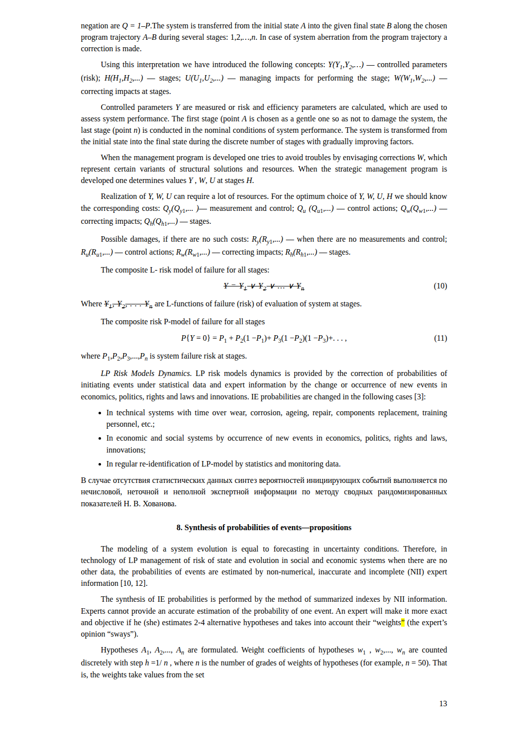negation are Q = 1–P.The system is transferred from the initial state A into the given final state B along the chosen program trajectory A–B during several stages: 1,2,…,n. In case of system aberration from the program trajectory a correction is made.
Using this interpretation we have introduced the following concepts: Y(Y1,Y2,…) — controlled parameters (risk); H(H1,H2,...) — stages; U(U1,U2,...) — managing impacts for performing the stage; W(W1,W2,...) — correcting impacts at stages.
Controlled parameters Y are measured or risk and efficiency parameters are calculated, which are used to assess system performance. The first stage (point A is chosen as a gentle one so as not to damage the system, the last stage (point n) is conducted in the nominal conditions of system performance. The system is transformed from the initial state into the final state during the discrete number of stages with gradually improving factors.
When the management program is developed one tries to avoid troubles by envisaging corrections W, which represent certain variants of structural solutions and resources. When the strategic management program is developed one determines values Y , W, U at stages H.
Realization of Y, W, U can require a lot of resources. For the optimum choice of Y, W, U, H we should know the corresponding costs: Qy(Qy1,... )— measurement and control; Qu (Qu1,...) — control actions; Qw(Qw1,...) — correcting impacts; Qh(Qh1,...) — stages.
Possible damages, if there are no such costs: Ry(Ry1,...) — when there are no measurements and control; Ru(Ru1,...) — control actions; Rw(Rw1,...) — correcting impacts; Rh(Rh1,...) — stages.
The composite L- risk model of failure for all stages:
Y = Y1 ∨ Y2 ∨ … ∨ Yn (10)
Where Y1, Y2, . . . Yn are L-functions of failure (risk) of evaluation of system at stages.
The composite risk P-model of failure for all stages
P{Y = 0} = P1 + P2(1 −P1)+ P3(1 −P2)(1 −P3)+. . . , (11)
where P1,P2,P3,...,Pn is system failure risk at stages.
LP Risk Models Dynamics. LP risk models dynamics is provided by the correction of probabilities of initiating events under statistical data and expert information by the change or occurrence of new events in economics, politics, rights and laws and innovations. IE probabilities are changed in the following cases [3]:
In technical systems with time over wear, corrosion, ageing, repair, components replacement, training personnel, etc.;
In economic and social systems by occurrence of new events in economics, politics, rights and laws, innovations;
In regular re-identification of LP-model by statistics and monitoring data.
В случае отсутствия статистических данных синтез вероятностей инициирующих событий выполняется по нечисловой, неточной и неполной экспертной информации по методу сводных рандомизированных показателей Н. В. Хованова.
8. Synthesis of probabilities of events—propositions
The modeling of a system evolution is equal to forecasting in uncertainty conditions. Therefore, in technology of LP management of risk of state and evolution in social and economic systems when there are no other data, the probabilities of events are estimated by non-numerical, inaccurate and incomplete (NII) expert information [10, 12].
The synthesis of IE probabilities is performed by the method of summarized indexes by NII information. Experts cannot provide an accurate estimation of the probability of one event. An expert will make it more exact and objective if he (she) estimates 2-4 alternative hypotheses and takes into account their “weights” (the expert’s opinion “sways”).
Hypotheses A1, A2,..., An are formulated. Weight coefficients of hypotheses w1 , w2,..., wn are counted discretely with step h =1/ n , where n is the number of grades of weights of hypotheses (for example, n = 50). That is, the weights take values from the set
13